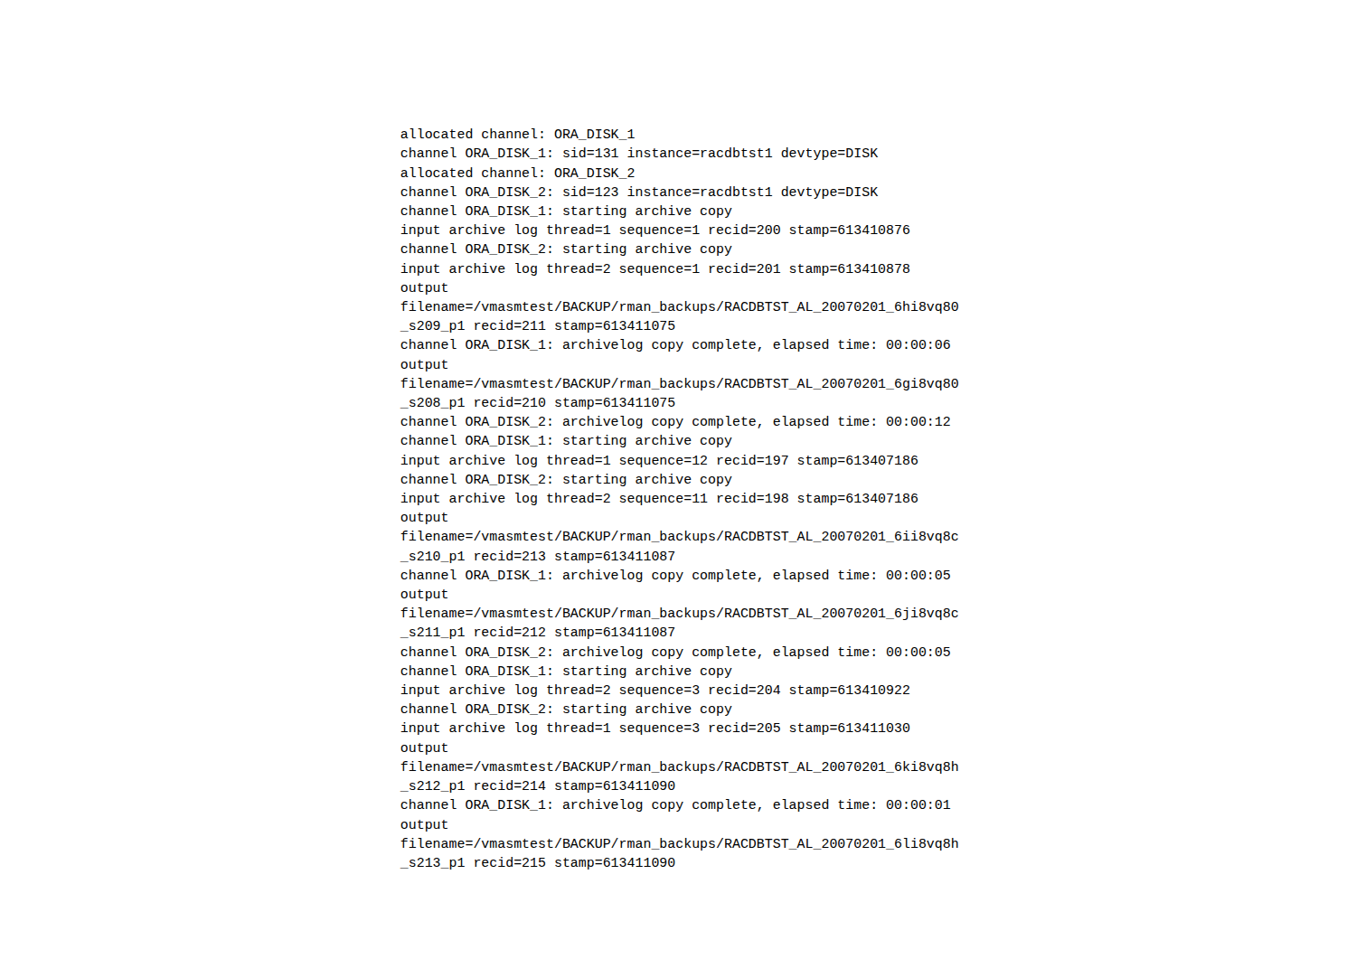allocated channel: ORA_DISK_1
channel ORA_DISK_1: sid=131 instance=racdbtst1 devtype=DISK
allocated channel: ORA_DISK_2
channel ORA_DISK_2: sid=123 instance=racdbtst1 devtype=DISK
channel ORA_DISK_1: starting archive copy
input archive log thread=1 sequence=1 recid=200 stamp=613410876
channel ORA_DISK_2: starting archive copy
input archive log thread=2 sequence=1 recid=201 stamp=613410878
output filename=/vmasmtest/BACKUP/rman_backups/RACDBTST_AL_20070201_6hi8vq80_s209_p1 recid=211 stamp=613411075
channel ORA_DISK_1: archivelog copy complete, elapsed time: 00:00:06
output filename=/vmasmtest/BACKUP/rman_backups/RACDBTST_AL_20070201_6gi8vq80_s208_p1 recid=210 stamp=613411075
channel ORA_DISK_2: archivelog copy complete, elapsed time: 00:00:12
channel ORA_DISK_1: starting archive copy
input archive log thread=1 sequence=12 recid=197 stamp=613407186
channel ORA_DISK_2: starting archive copy
input archive log thread=2 sequence=11 recid=198 stamp=613407186
output filename=/vmasmtest/BACKUP/rman_backups/RACDBTST_AL_20070201_6ii8vq8c_s210_p1 recid=213 stamp=613411087
channel ORA_DISK_1: archivelog copy complete, elapsed time: 00:00:05
output filename=/vmasmtest/BACKUP/rman_backups/RACDBTST_AL_20070201_6ji8vq8c_s211_p1 recid=212 stamp=613411087
channel ORA_DISK_2: archivelog copy complete, elapsed time: 00:00:05
channel ORA_DISK_1: starting archive copy
input archive log thread=2 sequence=3 recid=204 stamp=613410922
channel ORA_DISK_2: starting archive copy
input archive log thread=1 sequence=3 recid=205 stamp=613411030
output filename=/vmasmtest/BACKUP/rman_backups/RACDBTST_AL_20070201_6ki8vq8h_s212_p1 recid=214 stamp=613411090
channel ORA_DISK_1: archivelog copy complete, elapsed time: 00:00:01
output filename=/vmasmtest/BACKUP/rman_backups/RACDBTST_AL_20070201_6li8vq8h_s213_p1 recid=215 stamp=613411090